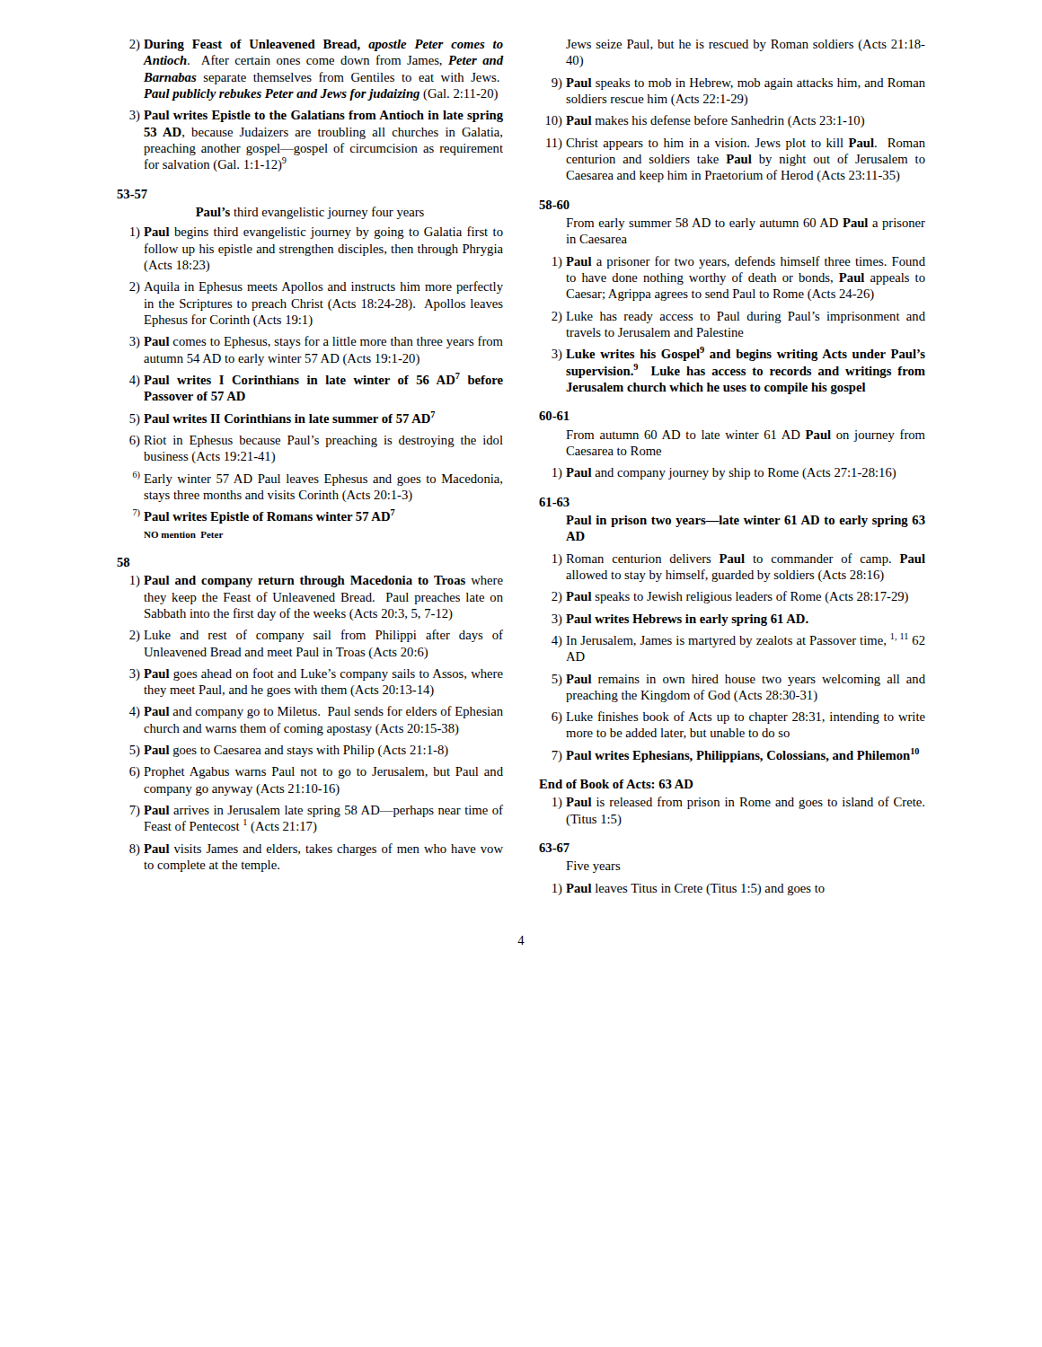2) During Feast of Unleavened Bread, apostle Peter comes to Antioch. After certain ones come down from James, Peter and Barnabas separate themselves from Gentiles to eat with Jews. Paul publicly rebukes Peter and Jews for judaizing (Gal. 2:11-20)
3) Paul writes Epistle to the Galatians from Antioch in late spring 53 AD, because Judaizers are troubling all churches in Galatia, preaching another gospel—gospel of circumcision as requirement for salvation (Gal. 1:1-12)9
53-57
Paul’s third evangelistic journey four years
1) Paul begins third evangelistic journey by going to Galatia first to follow up his epistle and strengthen disciples, then through Phrygia (Acts 18:23)
2) Aquila in Ephesus meets Apollos and instructs him more perfectly in the Scriptures to preach Christ (Acts 18:24-28). Apollos leaves Ephesus for Corinth (Acts 19:1)
3) Paul comes to Ephesus, stays for a little more than three years from autumn 54 AD to early winter 57 AD (Acts 19:1-20)
4) Paul writes I Corinthians in late winter of 56 AD7 before Passover of 57 AD
5) Paul writes II Corinthians in late summer of 57 AD7
6) Riot in Ephesus because Paul’s preaching is destroying the idol business (Acts 19:21-41)
6) Early winter 57 AD Paul leaves Ephesus and goes to Macedonia, stays three months and visits Corinth (Acts 20:1-3)
7) Paul writes Epistle of Romans winter 57 AD7
NO mention Peter
58
1) Paul and company return through Macedonia to Troas where they keep the Feast of Unleavened Bread. Paul preaches late on Sabbath into the first day of the weeks (Acts 20:3, 5, 7-12)
2) Luke and rest of company sail from Philippi after days of Unleavened Bread and meet Paul in Troas (Acts 20:6)
3) Paul goes ahead on foot and Luke’s company sails to Assos, where they meet Paul, and he goes with them (Acts 20:13-14)
4) Paul and company go to Miletus. Paul sends for elders of Ephesian church and warns them of coming apostasy (Acts 20:15-38)
5) Paul goes to Caesarea and stays with Philip (Acts 21:1-8)
6) Prophet Agabus warns Paul not to go to Jerusalem, but Paul and company go anyway (Acts 21:10-16)
7) Paul arrives in Jerusalem late spring 58 AD—perhaps near time of Feast of Pentecost 1 (Acts 21:17)
8) Paul visits James and elders, takes charges of men who have vow to complete at the temple.
Jews seize Paul, but he is rescued by Roman soldiers (Acts 21:18-40)
9) Paul speaks to mob in Hebrew, mob again attacks him, and Roman soldiers rescue him (Acts 22:1-29)
10) Paul makes his defense before Sanhedrin (Acts 23:1-10)
11) Christ appears to him in a vision. Jews plot to kill Paul. Roman centurion and soldiers take Paul by night out of Jerusalem to Caesarea and keep him in Praetorium of Herod (Acts 23:11-35)
58-60
From early summer 58 AD to early autumn 60 AD Paul a prisoner in Caesarea
1) Paul a prisoner for two years, defends himself three times. Found to have done nothing worthy of death or bonds, Paul appeals to Caesar; Agrippa agrees to send Paul to Rome (Acts 24-26)
2) Luke has ready access to Paul during Paul’s imprisonment and travels to Jerusalem and Palestine
3) Luke writes his Gospel9 and begins writing Acts under Paul’s supervision.9 Luke has access to records and writings from Jerusalem church which he uses to compile his gospel
60-61
From autumn 60 AD to late winter 61 AD Paul on journey from Caesarea to Rome
1) Paul and company journey by ship to Rome (Acts 27:1-28:16)
61-63
Paul in prison two years—late winter 61 AD to early spring 63 AD
1) Roman centurion delivers Paul to commander of camp. Paul allowed to stay by himself, guarded by soldiers (Acts 28:16)
2) Paul speaks to Jewish religious leaders of Rome (Acts 28:17-29)
3) Paul writes Hebrews in early spring 61 AD.
4) In Jerusalem, James is martyred by zealots at Passover time, 1, 11 62 AD
5) Paul remains in own hired house two years welcoming all and preaching the Kingdom of God (Acts 28:30-31)
6) Luke finishes book of Acts up to chapter 28:31, intending to write more to be added later, but unable to do so
7) Paul writes Ephesians, Philippians, Colossians, and Philemon10
End of Book of Acts: 63 AD
1) Paul is released from prison in Rome and goes to island of Crete. (Titus 1:5)
63-67
Five years
1) Paul leaves Titus in Crete (Titus 1:5) and goes to
4